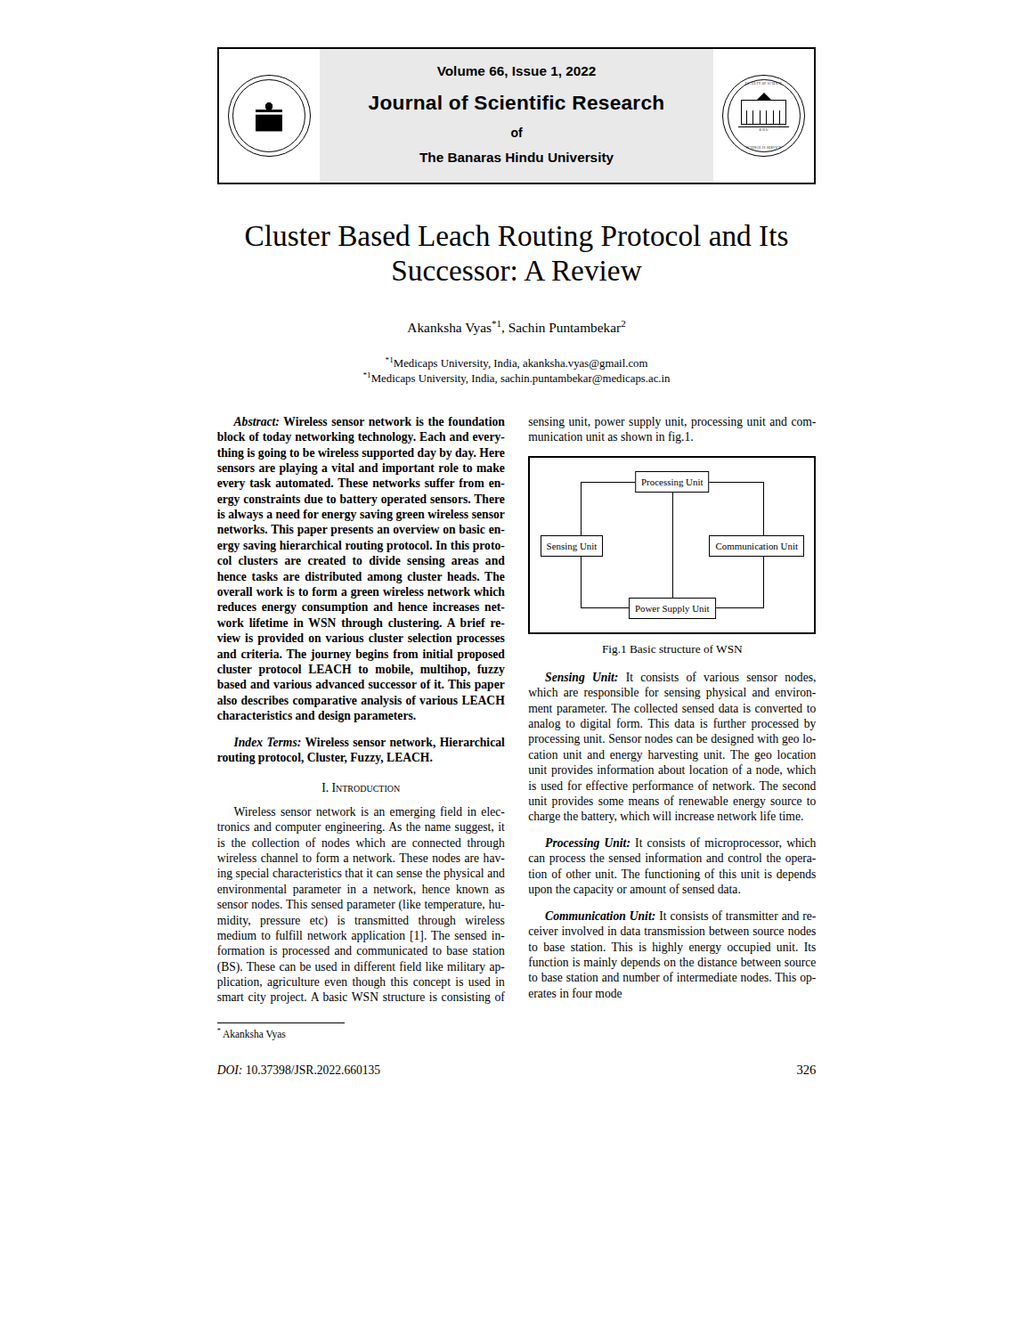Volume 66, Issue 1, 2022
Journal of Scientific Research
of
The Banaras Hindu University
FACULTY OF SCIENCE
B H U
SCIENCE IS SERVICE
Cluster Based Leach Routing Protocol and Its
Successor: A Review
Akanksha Vyas*1, Sachin Puntambekar2
*1Medicaps University, India, akanksha.vyas@gmail.com
*1Medicaps University, India, sachin.puntambekar@medicaps.ac.in
Abstract: Wireless sensor network is the foundation block of today networking technology. Each and everything is going to be wireless supported day by day. Here sensors are playing a vital and important role to make every task automated. These networks suffer from energy constraints due to battery operated sensors. There is always a need for energy saving green wireless sensor networks. This paper presents an overview on basic energy saving hierarchical routing protocol. In this protocol clusters are created to divide sensing areas and hence tasks are distributed among cluster heads. The overall work is to form a green wireless network which reduces energy consumption and hence increases network lifetime in WSN through clustering. A brief review is provided on various cluster selection processes and criteria. The journey begins from initial proposed cluster protocol LEACH to mobile, multihop, fuzzy based and various advanced successor of it. This paper also describes comparative analysis of various LEACH characteristics and design parameters.
Index Terms: Wireless sensor network, Hierarchical routing protocol, Cluster, Fuzzy, LEACH.
I. Introduction
Wireless sensor network is an emerging field in electronics and computer engineering. As the name suggest, it is the collection of nodes which are connected through wireless channel to form a network. These nodes are having special characteristics that it can sense the physical and environmental parameter in a network, hence known as sensor nodes. This sensed parameter (like temperature, humidity, pressure etc) is transmitted through wireless medium to fulfill network application [1]. The sensed information is processed and communicated to base station (BS). These can be used in different field like military application, agriculture even though this concept is used in smart city project. A basic WSN structure is consisting of sensing unit, power supply unit, processing unit and communication unit as shown in fig.1.
Processing Unit
Sensing Unit
Communication Unit
Power Supply Unit
Fig.1 Basic structure of WSN
Sensing Unit: It consists of various sensor nodes, which are responsible for sensing physical and environment parameter. The collected sensed data is converted to analog to digital form. This data is further processed by processing unit. Sensor nodes can be designed with geo location unit and energy harvesting unit. The geo location unit provides information about location of a node, which is used for effective performance of network. The second unit provides some means of renewable energy source to charge the battery, which will increase network life time.
Processing Unit: It consists of microprocessor, which can process the sensed information and control the operation of other unit. The functioning of this unit is depends upon the capacity or amount of sensed data.
Communication Unit: It consists of transmitter and receiver involved in data transmission between source nodes to base station. This is highly energy occupied unit. Its function is mainly depends on the distance between source to base station and number of intermediate nodes. This operates in four mode
* Akanksha Vyas
DOI: 10.37398/JSR.2022.660135
326